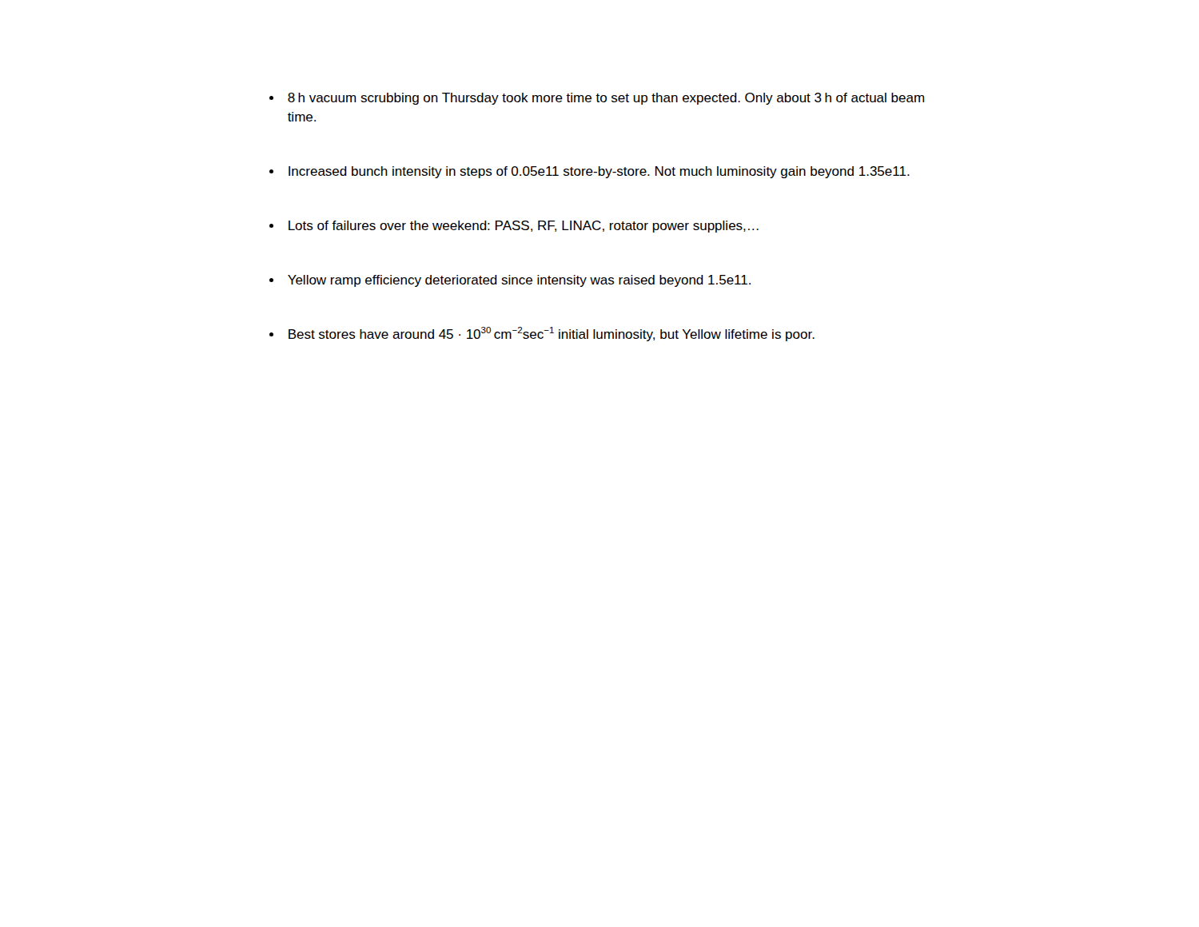8 h vacuum scrubbing on Thursday took more time to set up than expected. Only about 3 h of actual beam time.
Increased bunch intensity in steps of 0.05e11 store-by-store. Not much luminosity gain beyond 1.35e11.
Lots of failures over the weekend: PASS, RF, LINAC, rotator power supplies,…
Yellow ramp efficiency deteriorated since intensity was raised beyond 1.5e11.
Best stores have around 45 · 1030 cm−2sec−1 initial luminosity, but Yellow lifetime is poor.